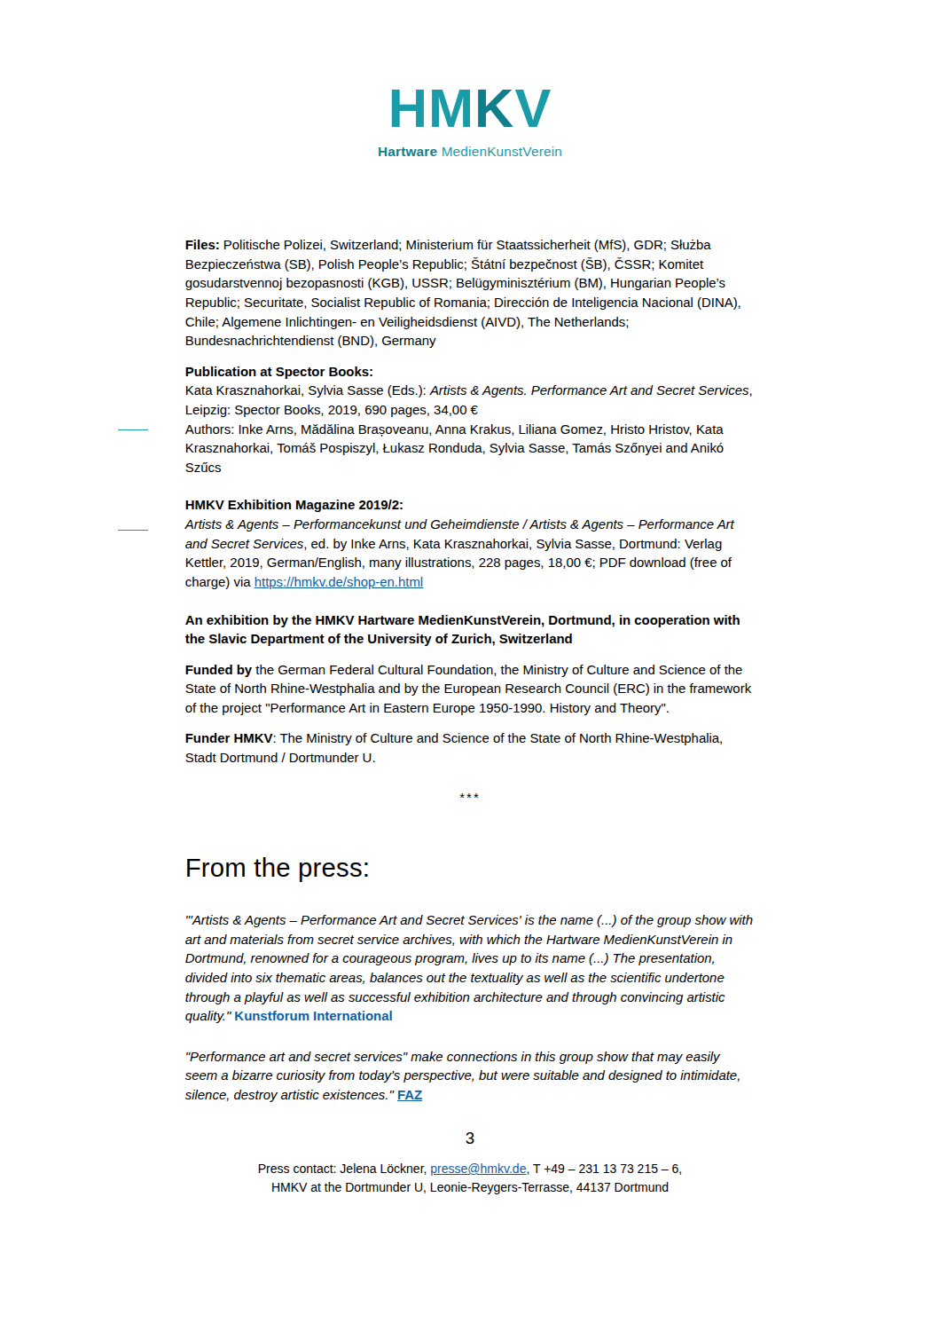HMKV Hartware MedienKunstVerein
Files: Politische Polizei, Switzerland; Ministerium für Staatssicherheit (MfS), GDR; Służba Bezpieczeństwa (SB), Polish People’s Republic; Štátní bezpečnost (ŠB), ČSSR; Komitet gosudarstvennoj bezopasnosti (KGB), USSR; Belügyminisztérium (BM), Hungarian People’s Republic; Securitate, Socialist Republic of Romania; Dirección de Inteligencia Nacional (DINA), Chile; Algemene Inlichtingen- en Veiligheidsdienst (AIVD), The Netherlands; Bundesnachrichtendienst (BND), Germany
Publication at Spector Books:
Kata Krasznahorkai, Sylvia Sasse (Eds.): Artists & Agents. Performance Art and Secret Services, Leipzig: Spector Books, 2019, 690 pages, 34,00 €
Authors: Inke Arns, Mădălina Brașoveanu, Anna Krakus, Liliana Gomez, Hristo Hristov, Kata Krasznahorkai, Tomáš Pospiszyl, Łukasz Ronduda, Sylvia Sasse, Tamás Szőnyei and Anikó Szűcs
HMKV Exhibition Magazine 2019/2:
Artists & Agents – Performancekunst und Geheimdienste / Artists & Agents – Performance Art and Secret Services, ed. by Inke Arns, Kata Krasznahorkai, Sylvia Sasse, Dortmund: Verlag Kettler, 2019, German/English, many illustrations, 228 pages, 18,00 €; PDF download (free of charge) via https://hmkv.de/shop-en.html
An exhibition by the HMKV Hartware MedienKunstVerein, Dortmund, in cooperation with the Slavic Department of the University of Zurich, Switzerland
Funded by the German Federal Cultural Foundation, the Ministry of Culture and Science of the State of North Rhine-Westphalia and by the European Research Council (ERC) in the framework of the project "Performance Art in Eastern Europe 1950-1990. History and Theory".
Funder HMKV: The Ministry of Culture and Science of the State of North Rhine-Westphalia, Stadt Dortmund / Dortmunder U.
***
From the press:
"'Artists & Agents – Performance Art and Secret Services' is the name (...) of the group show with art and materials from secret service archives, with which the Hartware MedienKunstVerein in Dortmund, renowned for a courageous program, lives up to its name (...) The presentation, divided into six thematic areas, balances out the textuality as well as the scientific undertone through a playful as well as successful exhibition architecture and through convincing artistic quality." Kunstforum International
"Performance art and secret services" make connections in this group show that may easily seem a bizarre curiosity from today's perspective, but were suitable and designed to intimidate, silence, destroy artistic existences." FAZ
3
Press contact: Jelena Löckner, presse@hmkv.de, T +49 – 231 13 73 215 – 6,
HMKV at the Dortmunder U, Leonie-Reygers-Terrasse, 44137 Dortmund